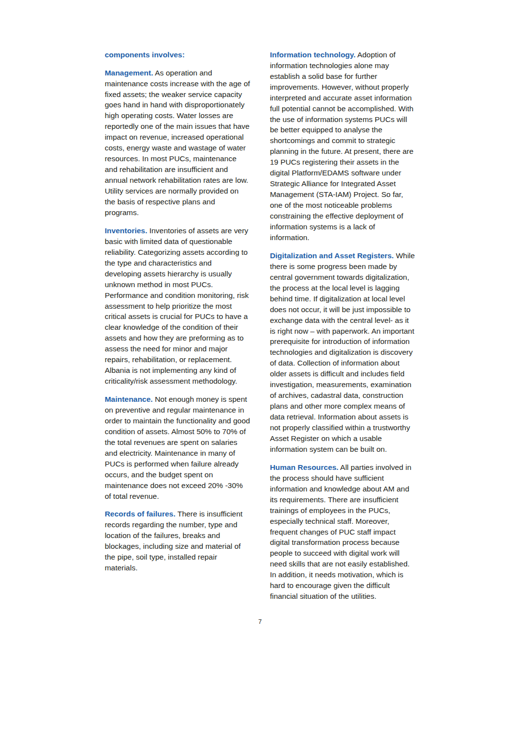components involves:
Management. As operation and maintenance costs increase with the age of fixed assets; the weaker service capacity goes hand in hand with disproportionately high operating costs. Water losses are reportedly one of the main issues that have impact on revenue, increased operational costs, energy waste and wastage of water resources. In most PUCs, maintenance and rehabilitation are insufficient and annual network rehabilitation rates are low. Utility services are normally provided on the basis of respective plans and programs.
Inventories. Inventories of assets are very basic with limited data of questionable reliability. Categorizing assets according to the type and characteristics and developing assets hierarchy is usually unknown method in most PUCs. Performance and condition monitoring, risk assessment to help prioritize the most critical assets is crucial for PUCs to have a clear knowledge of the condition of their assets and how they are preforming as to assess the need for minor and major repairs, rehabilitation, or replacement. Albania is not implementing any kind of criticality/risk assessment methodology.
Maintenance. Not enough money is spent on preventive and regular maintenance in order to maintain the functionality and good condition of assets. Almost 50% to 70% of the total revenues are spent on salaries and electricity. Maintenance in many of PUCs is performed when failure already occurs, and the budget spent on maintenance does not exceed 20% -30% of total revenue.
Records of failures. There is insufficient records regarding the number, type and location of the failures, breaks and blockages, including size and material of the pipe, soil type, installed repair materials.
Information technology. Adoption of information technologies alone may establish a solid base for further improvements. However, without properly interpreted and accurate asset information full potential cannot be accomplished. With the use of information systems PUCs will be better equipped to analyse the shortcomings and commit to strategic planning in the future. At present, there are 19 PUCs registering their assets in the digital Platform/EDAMS software under Strategic Alliance for Integrated Asset Management (STA-IAM) Project. So far, one of the most noticeable problems constraining the effective deployment of information systems is a lack of information.
Digitalization and Asset Registers. While there is some progress been made by central government towards digitalization, the process at the local level is lagging behind time. If digitalization at local level does not occur, it will be just impossible to exchange data with the central level- as it is right now – with paperwork. An important prerequisite for introduction of information technologies and digitalization is discovery of data. Collection of information about older assets is difficult and includes field investigation, measurements, examination of archives, cadastral data, construction plans and other more complex means of data retrieval. Information about assets is not properly classified within a trustworthy Asset Register on which a usable information system can be built on.
Human Resources. All parties involved in the process should have sufficient information and knowledge about AM and its requirements. There are insufficient trainings of employees in the PUCs, especially technical staff. Moreover, frequent changes of PUC staff impact digital transformation process because people to succeed with digital work will need skills that are not easily established. In addition, it needs motivation, which is hard to encourage given the difficult financial situation of the utilities.
7